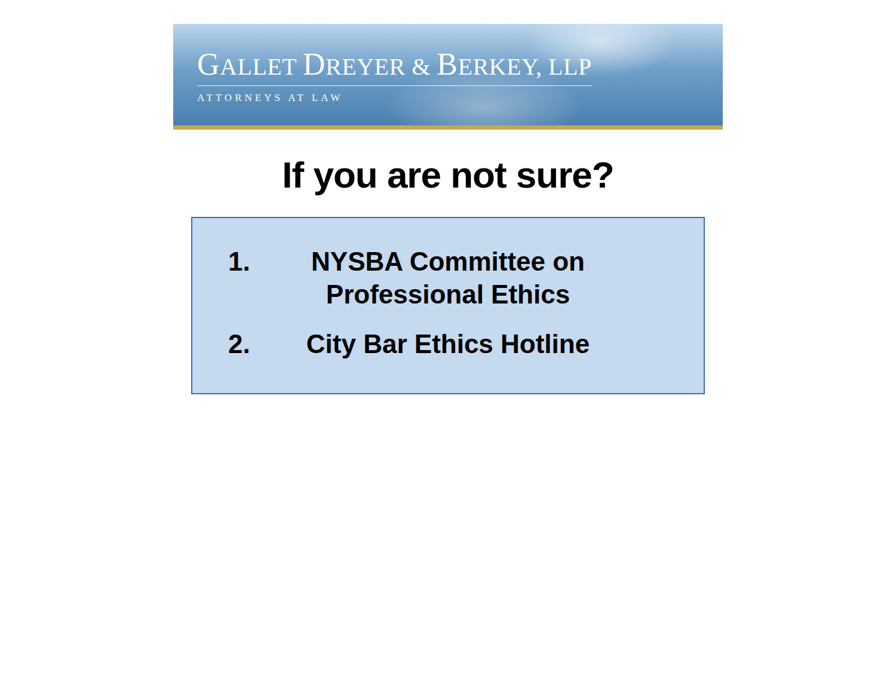GALLET DREYER & BERKEY, LLP
ATTORNEYS AT LAW
If you are not sure?
NYSBA Committee on Professional Ethics
City Bar Ethics Hotline